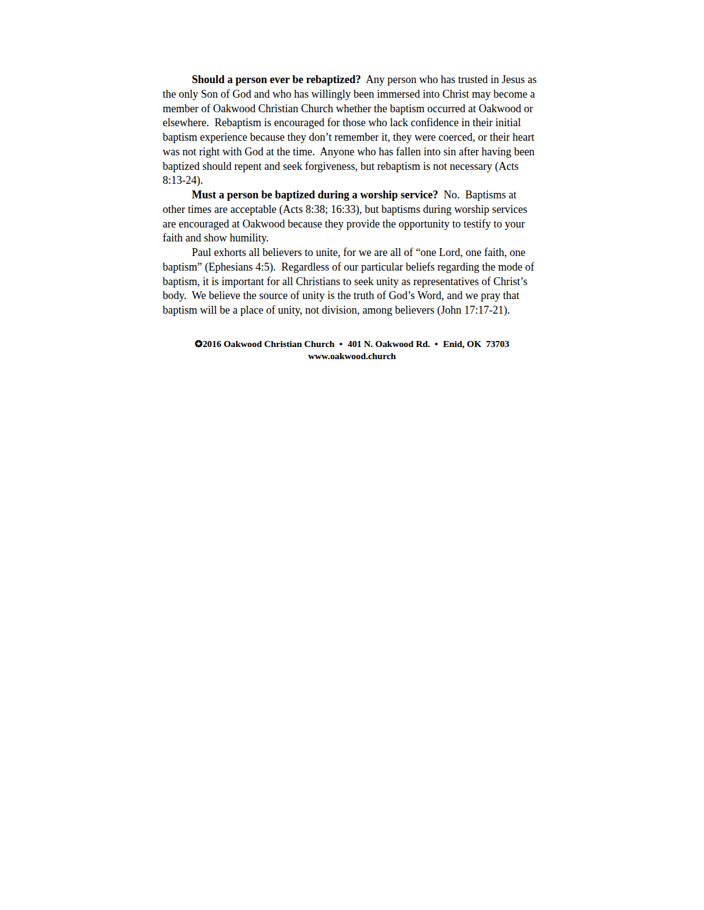Should a person ever be rebaptized? Any person who has trusted in Jesus as the only Son of God and who has willingly been immersed into Christ may become a member of Oakwood Christian Church whether the baptism occurred at Oakwood or elsewhere. Rebaptism is encouraged for those who lack confidence in their initial baptism experience because they don’t remember it, they were coerced, or their heart was not right with God at the time. Anyone who has fallen into sin after having been baptized should repent and seek forgiveness, but rebaptism is not necessary (Acts 8:13-24).
Must a person be baptized during a worship service? No. Baptisms at other times are acceptable (Acts 8:38; 16:33), but baptisms during worship services are encouraged at Oakwood because they provide the opportunity to testify to your faith and show humility.
Paul exhorts all believers to unite, for we are all of “one Lord, one faith, one baptism” (Ephesians 4:5). Regardless of our particular beliefs regarding the mode of baptism, it is important for all Christians to seek unity as representatives of Christ’s body. We believe the source of unity is the truth of God’s Word, and we pray that baptism will be a place of unity, not division, among believers (John 17:17-21).
✪2016 Oakwood Christian Church • 401 N. Oakwood Rd. • Enid, OK 73703
www.oakwood.church